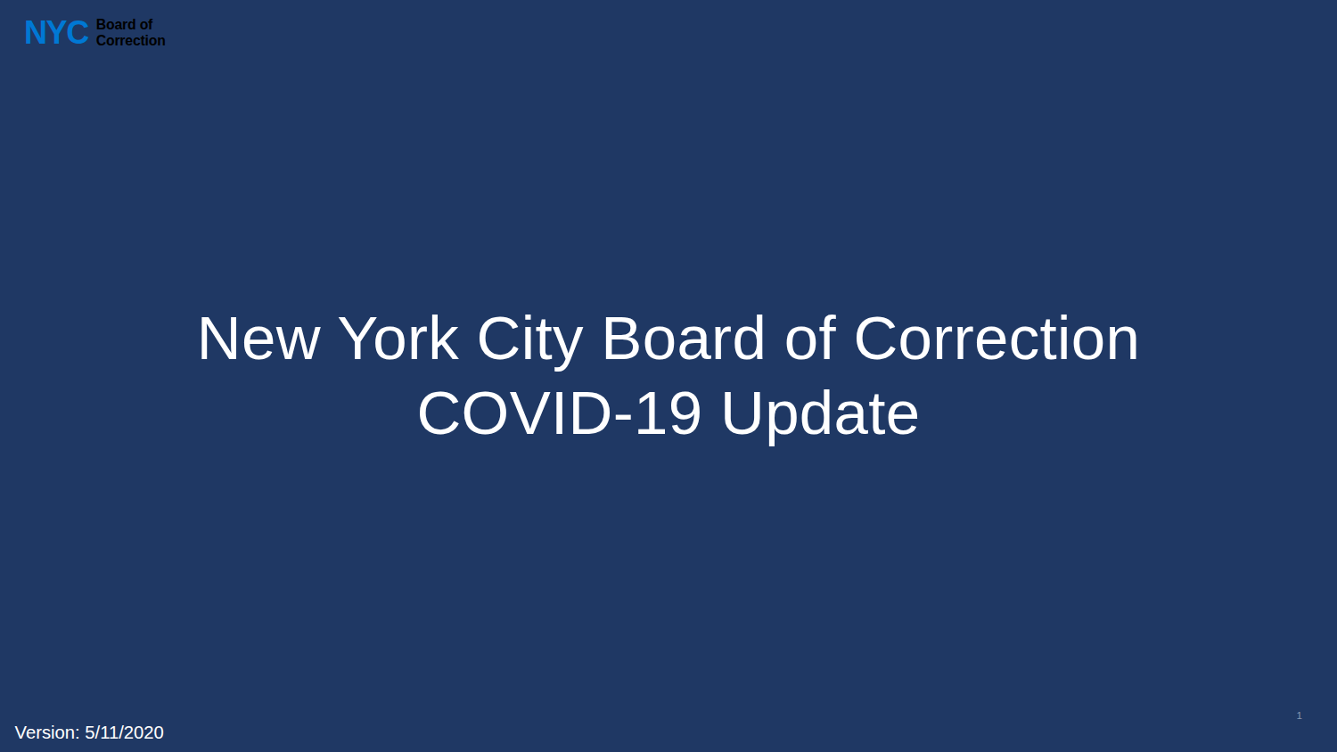NYC Board of
Correction
New York City Board of Correction
COVID-19 Update
1
Version: 5/11/2020